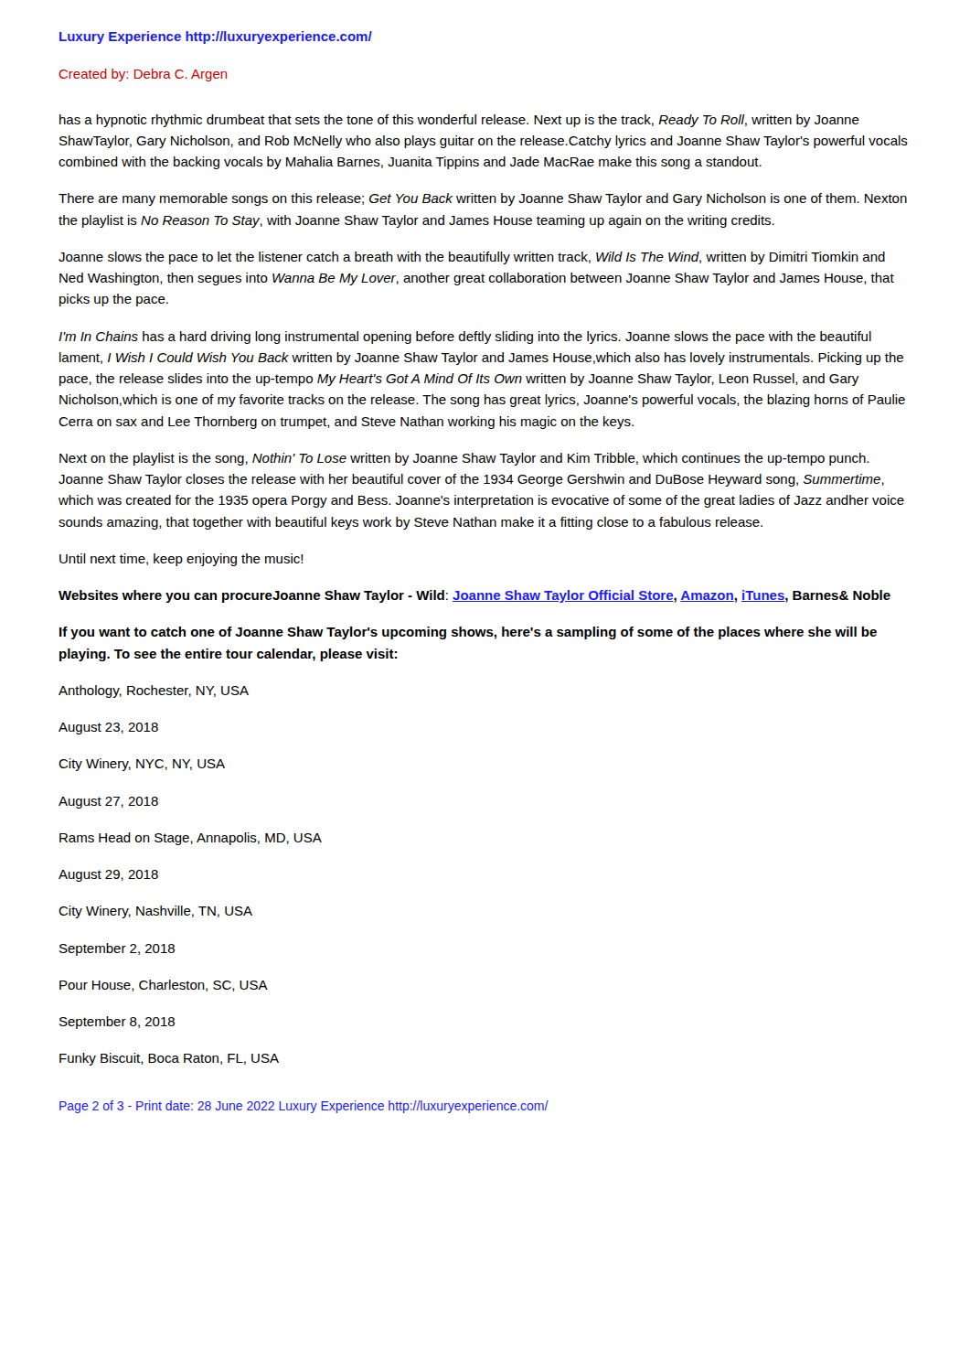Luxury Experience http://luxuryexperience.com/
Created by: Debra C. Argen
has a hypnotic rhythmic drumbeat that sets the tone of this wonderful release. Next up is the track, Ready To Roll, written by Joanne ShawTaylor, Gary Nicholson, and Rob McNelly who also plays guitar on the release.Catchy lyrics and Joanne Shaw Taylor's powerful vocals combined with the backing vocals by Mahalia Barnes, Juanita Tippins and Jade MacRae make this song a standout.
There are many memorable songs on this release; Get You Back written by Joanne Shaw Taylor and Gary Nicholson is one of them. Nexton the playlist is No Reason To Stay, with Joanne Shaw Taylor and James House teaming up again on the writing credits.
Joanne slows the pace to let the listener catch a breath with the beautifully written track, Wild Is The Wind, written by Dimitri Tiomkin and Ned Washington, then segues into Wanna Be My Lover, another great collaboration between Joanne Shaw Taylor and James House, that picks up the pace.
I'm In Chains has a hard driving long instrumental opening before deftly sliding into the lyrics. Joanne slows the pace with the beautiful lament, I Wish I Could Wish You Back written by Joanne Shaw Taylor and James House,which also has lovely instrumentals. Picking up the pace, the release slides into the up-tempo My Heart's Got A Mind Of Its Own written by Joanne Shaw Taylor, Leon Russel, and Gary Nicholson,which is one of my favorite tracks on the release. The song has great lyrics, Joanne's powerful vocals, the blazing horns of Paulie Cerra on sax and Lee Thornberg on trumpet, and Steve Nathan working his magic on the keys.
Next on the playlist is the song, Nothin' To Lose written by Joanne Shaw Taylor and Kim Tribble, which continues the up-tempo punch. Joanne Shaw Taylor closes the release with her beautiful cover of the 1934 George Gershwin and DuBose Heyward song, Summertime, which was created for the 1935 opera Porgy and Bess. Joanne's interpretation is evocative of some of the great ladies of Jazz andher voice sounds amazing, that together with beautiful keys work by Steve Nathan make it a fitting close to a fabulous release.
Until next time, keep enjoying the music!
Websites where you can procureJoanne Shaw Taylor - Wild: Joanne Shaw Taylor Official Store, Amazon, iTunes, Barnes& Noble
If you want to catch one of Joanne Shaw Taylor's upcoming shows, here's a sampling of some of the places where she will be playing. To see the entire tour calendar, please visit:
Anthology, Rochester, NY, USA
August 23, 2018
City Winery, NYC, NY, USA
August 27, 2018
Rams Head on Stage, Annapolis, MD, USA
August 29, 2018
City Winery, Nashville, TN, USA
September 2, 2018
Pour House, Charleston, SC, USA
September 8, 2018
Funky Biscuit, Boca Raton, FL, USA
Page 2 of 3 - Print date: 28 June 2022 Luxury Experience http://luxuryexperience.com/